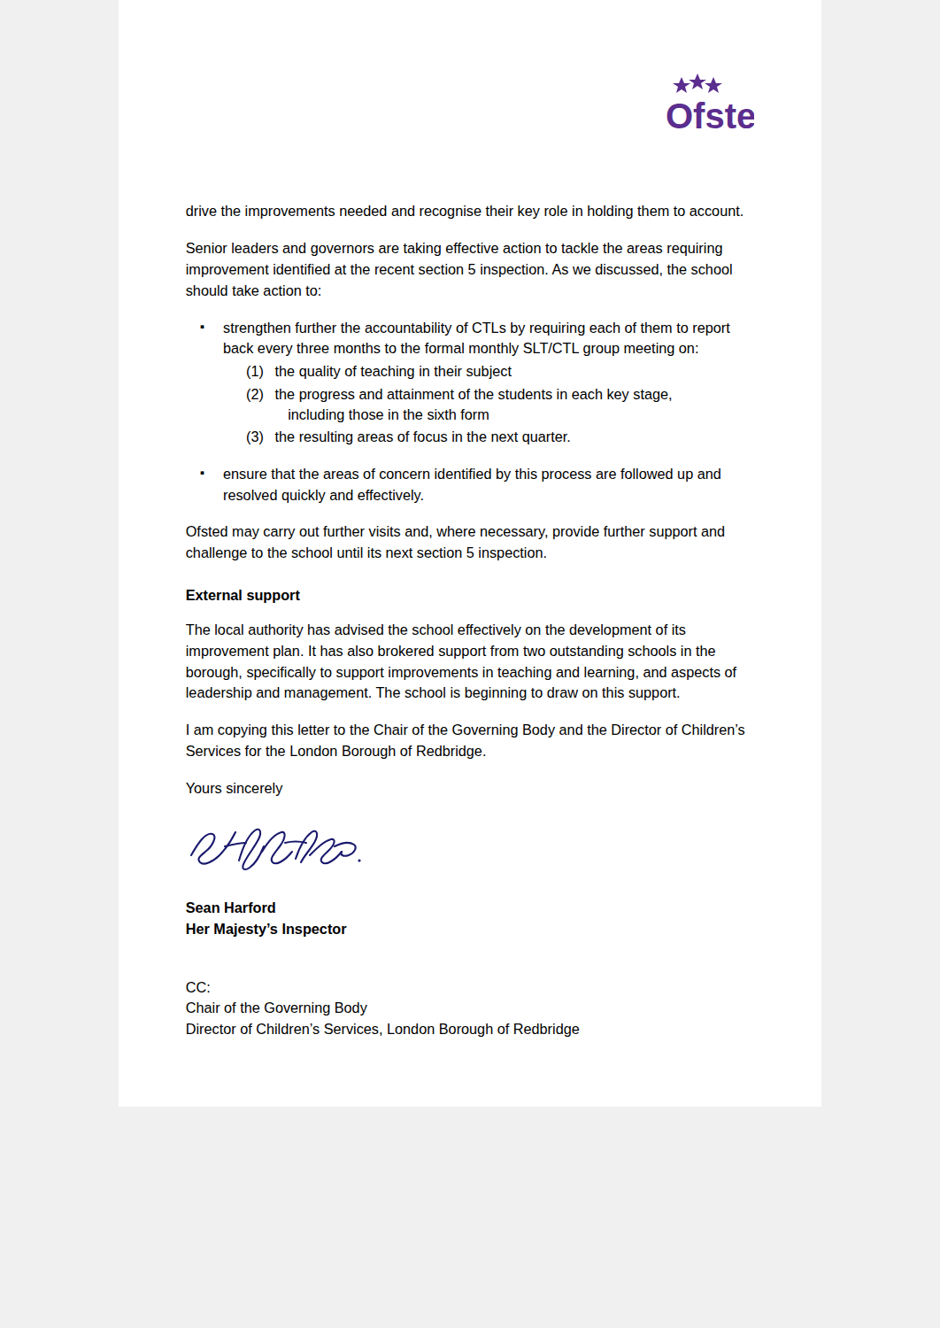Ofsted
drive the improvements needed and recognise their key role in holding them to account.
Senior leaders and governors are taking effective action to tackle the areas requiring improvement identified at the recent section 5 inspection. As we discussed, the school should take action to:
strengthen further the accountability of CTLs by requiring each of them to report back every three months to the formal monthly SLT/CTL group meeting on:
the quality of teaching in their subject
the progress and attainment of the students in each key stage, including those in the sixth form
the resulting areas of focus in the next quarter.
ensure that the areas of concern identified by this process are followed up and resolved quickly and effectively.
Ofsted may carry out further visits and, where necessary, provide further support and challenge to the school until its next section 5 inspection.
External support
The local authority has advised the school effectively on the development of its improvement plan. It has also brokered support from two outstanding schools in the borough, specifically to support improvements in teaching and learning, and aspects of leadership and management. The school is beginning to draw on this support.
I am copying this letter to the Chair of the Governing Body and the Director of Children’s Services for the London Borough of Redbridge.
Yours sincerely
Sean Harford
Her Majesty’s Inspector
CC:
Chair of the Governing Body
Director of Children’s Services, London Borough of Redbridge